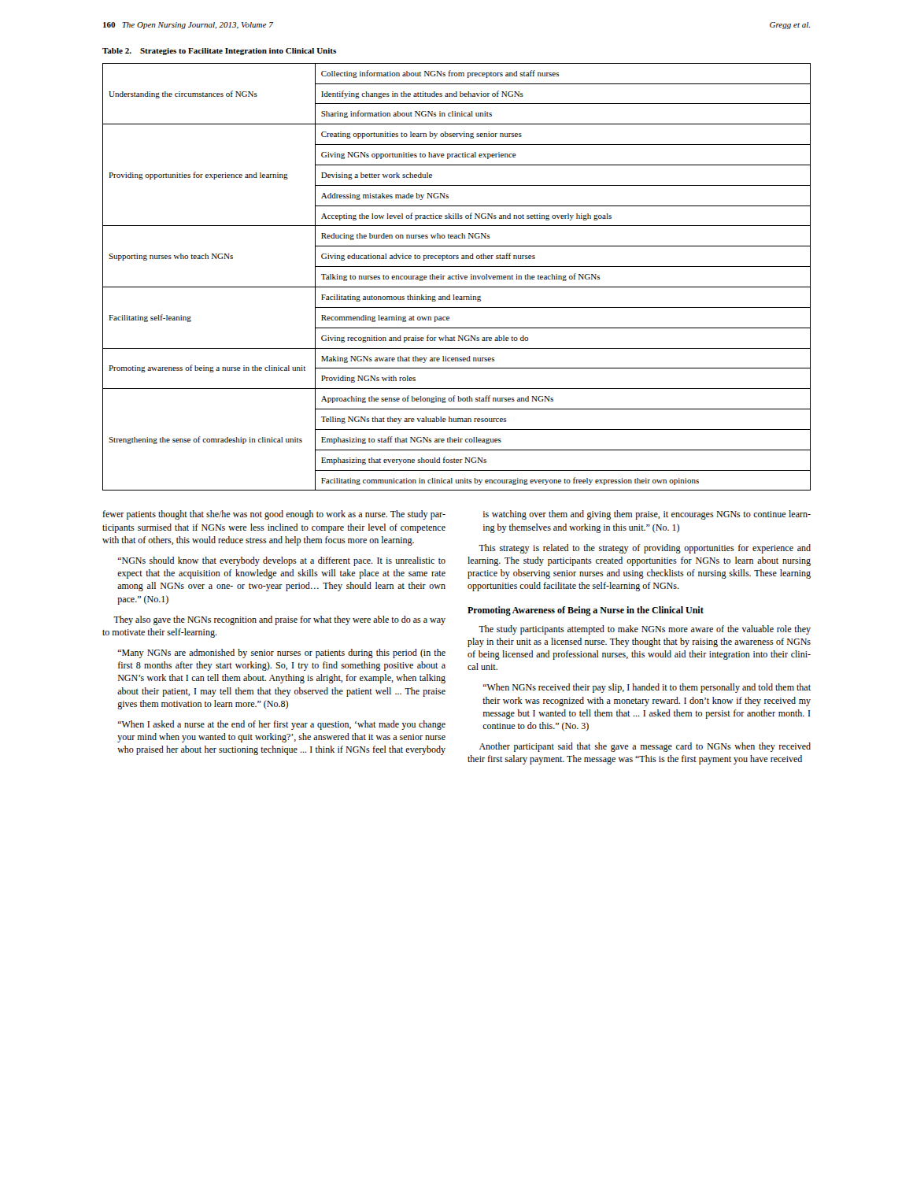160 The Open Nursing Journal, 2013, Volume 7
Gregg et al.
Table 2. Strategies to Facilitate Integration into Clinical Units
| Understanding the circumstances of NGNs | Collecting information about NGNs from preceptors and staff nurses |
| Identifying changes in the attitudes and behavior of NGNs |
| Sharing information about NGNs in clinical units |
| Providing opportunities for experience and learning | Creating opportunities to learn by observing senior nurses |
| Giving NGNs opportunities to have practical experience |
| Devising a better work schedule |
| Addressing mistakes made by NGNs |
| Accepting the low level of practice skills of NGNs and not setting overly high goals |
| Supporting nurses who teach NGNs | Reducing the burden on nurses who teach NGNs |
| Giving educational advice to preceptors and other staff nurses |
| Talking to nurses to encourage their active involvement in the teaching of NGNs |
| Facilitating self-leaning | Facilitating autonomous thinking and learning |
| Recommending learning at own pace |
| Giving recognition and praise for what NGNs are able to do |
| Promoting awareness of being a nurse in the clinical unit | Making NGNs aware that they are licensed nurses |
| Providing NGNs with roles |
| Strengthening the sense of comradeship in clinical units | Approaching the sense of belonging of both staff nurses and NGNs |
| Telling NGNs that they are valuable human resources |
| Emphasizing to staff that NGNs are their colleagues |
| Emphasizing that everyone should foster NGNs |
| Facilitating communication in clinical units by encouraging everyone to freely expression their own opinions |
fewer patients thought that she/he was not good enough to work as a nurse. The study participants surmised that if NGNs were less inclined to compare their level of competence with that of others, this would reduce stress and help them focus more on learning.
“NGNs should know that everybody develops at a different pace. It is unrealistic to expect that the acquisition of knowledge and skills will take place at the same rate among all NGNs over a one- or two-year period… They should learn at their own pace.” (No.1)
They also gave the NGNs recognition and praise for what they were able to do as a way to motivate their self-learning.
“Many NGNs are admonished by senior nurses or patients during this period (in the first 8 months after they start working). So, I try to find something positive about a NGN’s work that I can tell them about. Anything is alright, for example, when talking about their patient, I may tell them that they observed the patient well ... The praise gives them motivation to learn more.” (No.8)
“When I asked a nurse at the end of her first year a question, ‘what made you change your mind when you wanted to quit working?’, she answered that it was a senior nurse who praised her about her suctioning technique ... I think if NGNs feel that everybody is watching over them and giving them praise, it encourages NGNs to continue learning by themselves and working in this unit.” (No. 1)
This strategy is related to the strategy of providing opportunities for experience and learning. The study participants created opportunities for NGNs to learn about nursing practice by observing senior nurses and using checklists of nursing skills. These learning opportunities could facilitate the self-learning of NGNs.
Promoting Awareness of Being a Nurse in the Clinical Unit
The study participants attempted to make NGNs more aware of the valuable role they play in their unit as a licensed nurse. They thought that by raising the awareness of NGNs of being licensed and professional nurses, this would aid their integration into their clinical unit.
“When NGNs received their pay slip, I handed it to them personally and told them that their work was recognized with a monetary reward. I don’t know if they received my message but I wanted to tell them that ... I asked them to persist for another month. I continue to do this.” (No. 3)
Another participant said that she gave a message card to NGNs when they received their first salary payment. The message was “This is the first payment you have received